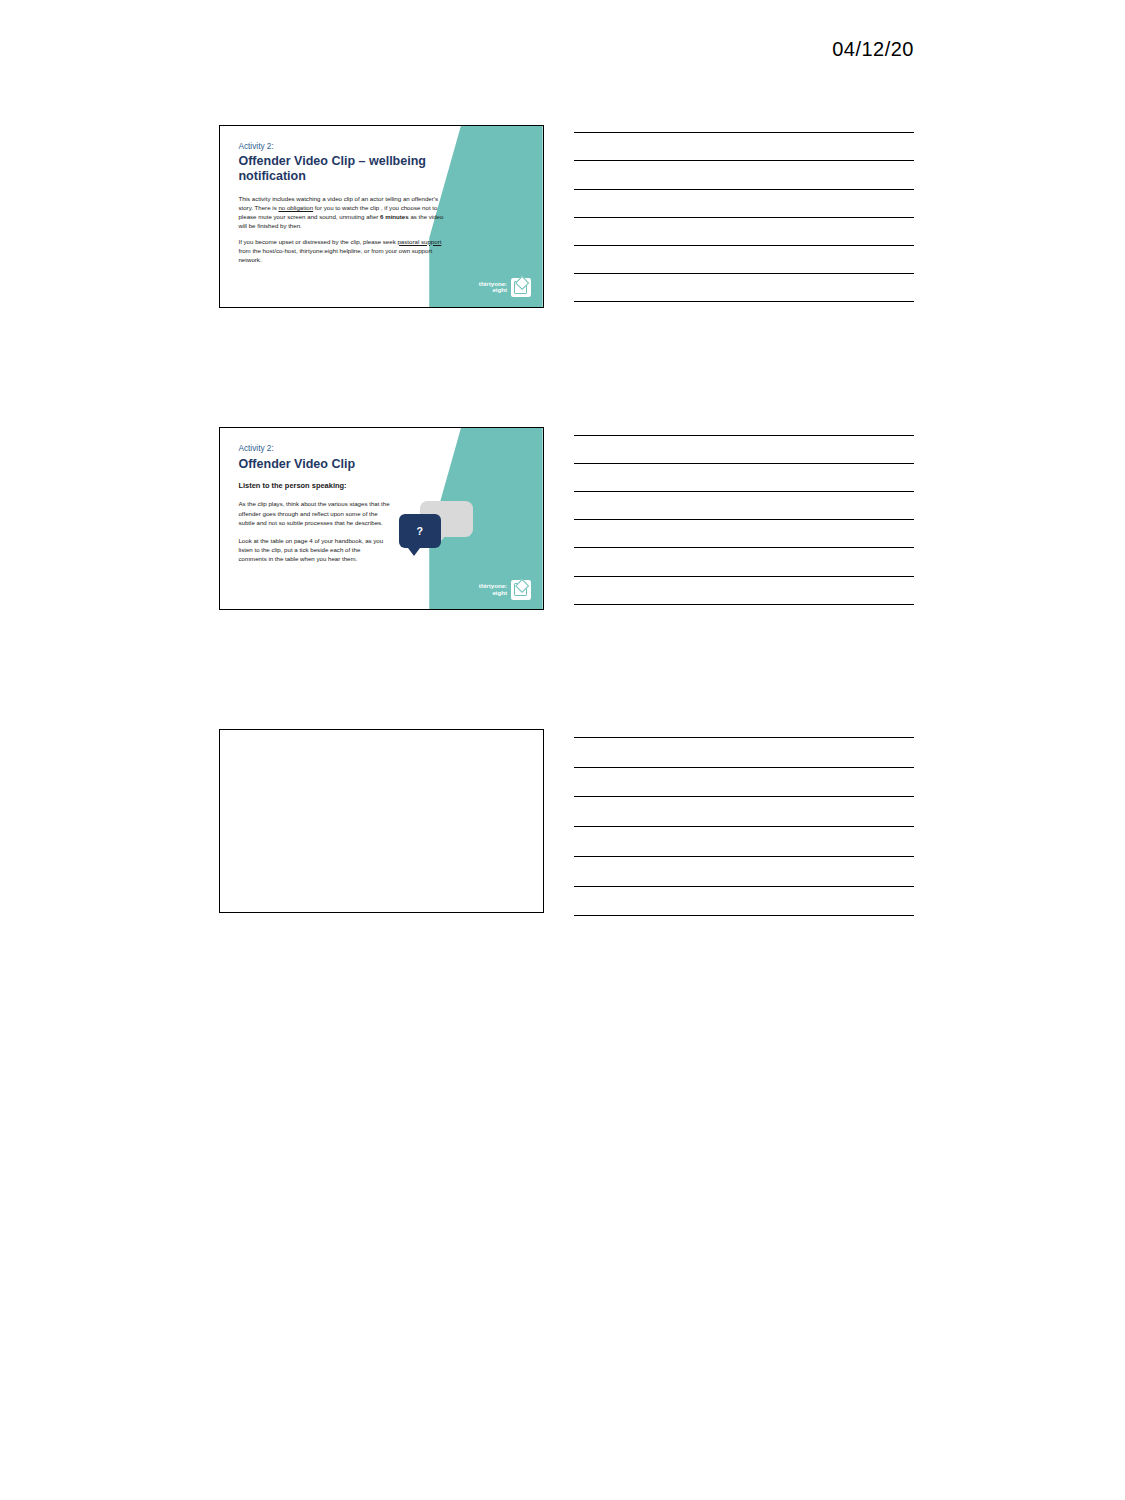04/12/20
Activity 2:
Offender Video Clip – wellbeing notification
This activity includes watching a video clip of an actor telling an offender's story. There is no obligation for you to watch the clip , if you choose not to please mute your screen and sound, unmuting after 6 minutes as the video will be finished by then.
If you become upset or distressed by the clip, please seek pastoral support from the host/co-host, thirtyone:eight helpline, or from your own support network.
thirtyone:
eight
Activity 2:
Offender Video Clip
Listen to the person speaking:
As the clip plays, think about the various stages that the offender goes through and reflect upon some of the subtle and not so subtle processes that he describes.
Look at the table on page 4 of your handbook, as you listen to the clip, put a tick beside each of the comments in the table when you hear them.
?
thirtyone:
eight